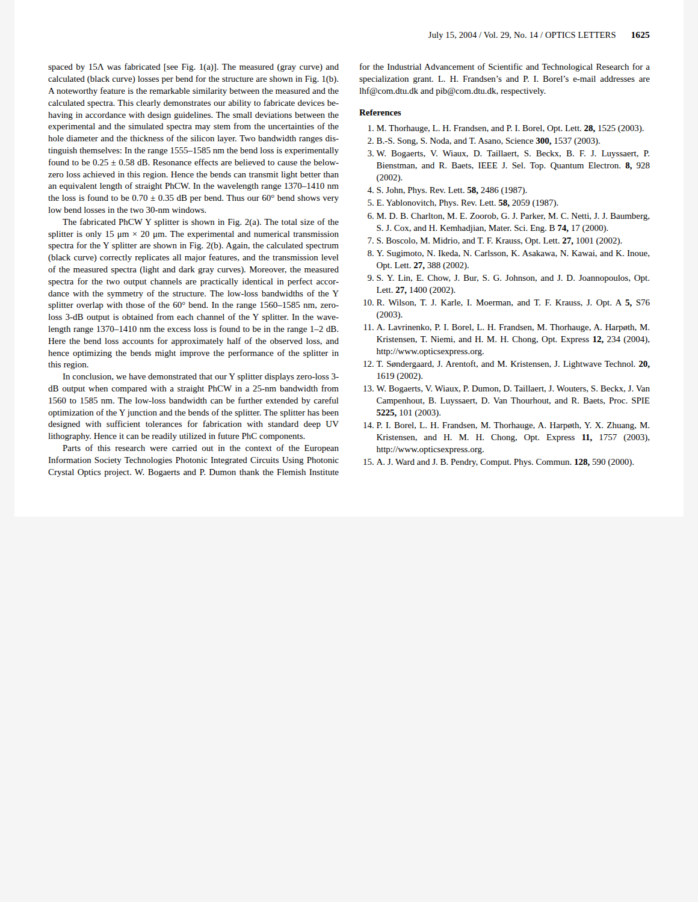July 15, 2004 / Vol. 29, No. 14 / OPTICS LETTERS1625
spaced by 15Λ was fabricated [see Fig. 1(a)]. The measured (gray curve) and calculated (black curve) losses per bend for the structure are shown in Fig. 1(b). A noteworthy feature is the remarkable similarity between the measured and the calculated spectra. This clearly demonstrates our ability to fabricate devices behaving in accordance with design guidelines. The small deviations between the experimental and the simulated spectra may stem from the uncertainties of the hole diameter and the thickness of the silicon layer. Two bandwidth ranges distinguish themselves: In the range 1555–1585 nm the bend loss is experimentally found to be 0.25 ± 0.58 dB. Resonance effects are believed to cause the below-zero loss achieved in this region. Hence the bends can transmit light better than an equivalent length of straight PhCW. In the wavelength range 1370–1410 nm the loss is found to be 0.70 ± 0.35 dB per bend. Thus our 60° bend shows very low bend losses in the two 30-nm windows.
The fabricated PhCW Y splitter is shown in Fig. 2(a). The total size of the splitter is only 15 μm × 20 μm. The experimental and numerical transmission spectra for the Y splitter are shown in Fig. 2(b). Again, the calculated spectrum (black curve) correctly replicates all major features, and the transmission level of the measured spectra (light and dark gray curves). Moreover, the measured spectra for the two output channels are practically identical in perfect accordance with the symmetry of the structure. The low-loss bandwidths of the Y splitter overlap with those of the 60° bend. In the range 1560–1585 nm, zero-loss 3-dB output is obtained from each channel of the Y splitter. In the wavelength range 1370–1410 nm the excess loss is found to be in the range 1–2 dB. Here the bend loss accounts for approximately half of the observed loss, and hence optimizing the bends might improve the performance of the splitter in this region.
In conclusion, we have demonstrated that our Y splitter displays zero-loss 3-dB output when compared with a straight PhCW in a 25-nm bandwidth from 1560 to 1585 nm. The low-loss bandwidth can be further extended by careful optimization of the Y junction and the bends of the splitter. The splitter has been designed with sufficient tolerances for fabrication with standard deep UV lithography. Hence it can be readily utilized in future PhC components.
Parts of this research were carried out in the context of the European Information Society Technologies Photonic Integrated Circuits Using Photonic Crystal Optics project. W. Bogaerts and P. Dumon thank the Flemish Institute for the Industrial Advancement of Scientific and Technological Research for a specialization grant. L. H. Frandsen’s and P. I. Borel’s e-mail addresses are lhf@com.dtu.dk and pib@com.dtu.dk, respectively.
References
M. Thorhauge, L. H. Frandsen, and P. I. Borel, Opt. Lett. 28, 1525 (2003).
B.-S. Song, S. Noda, and T. Asano, Science 300, 1537 (2003).
W. Bogaerts, V. Wiaux, D. Taillaert, S. Beckx, B. F. J. Luyssaert, P. Bienstman, and R. Baets, IEEE J. Sel. Top. Quantum Electron. 8, 928 (2002).
S. John, Phys. Rev. Lett. 58, 2486 (1987).
E. Yablonovitch, Phys. Rev. Lett. 58, 2059 (1987).
M. D. B. Charlton, M. E. Zoorob, G. J. Parker, M. C. Netti, J. J. Baumberg, S. J. Cox, and H. Kemhadjian, Mater. Sci. Eng. B 74, 17 (2000).
S. Boscolo, M. Midrio, and T. F. Krauss, Opt. Lett. 27, 1001 (2002).
Y. Sugimoto, N. Ikeda, N. Carlsson, K. Asakawa, N. Kawai, and K. Inoue, Opt. Lett. 27, 388 (2002).
S. Y. Lin, E. Chow, J. Bur, S. G. Johnson, and J. D. Joannopoulos, Opt. Lett. 27, 1400 (2002).
R. Wilson, T. J. Karle, I. Moerman, and T. F. Krauss, J. Opt. A 5, S76 (2003).
A. Lavrinenko, P. I. Borel, L. H. Frandsen, M. Thorhauge, A. Harpøth, M. Kristensen, T. Niemi, and H. M. H. Chong, Opt. Express 12, 234 (2004), http://www.opticsexpress.org.
T. Søndergaard, J. Arentoft, and M. Kristensen, J. Lightwave Technol. 20, 1619 (2002).
W. Bogaerts, V. Wiaux, P. Dumon, D. Taillaert, J. Wouters, S. Beckx, J. Van Campenhout, B. Luyssaert, D. Van Thourhout, and R. Baets, Proc. SPIE 5225, 101 (2003).
P. I. Borel, L. H. Frandsen, M. Thorhauge, A. Harpøth, Y. X. Zhuang, M. Kristensen, and H. M. H. Chong, Opt. Express 11, 1757 (2003), http://www.opticsexpress.org.
A. J. Ward and J. B. Pendry, Comput. Phys. Commun. 128, 590 (2000).